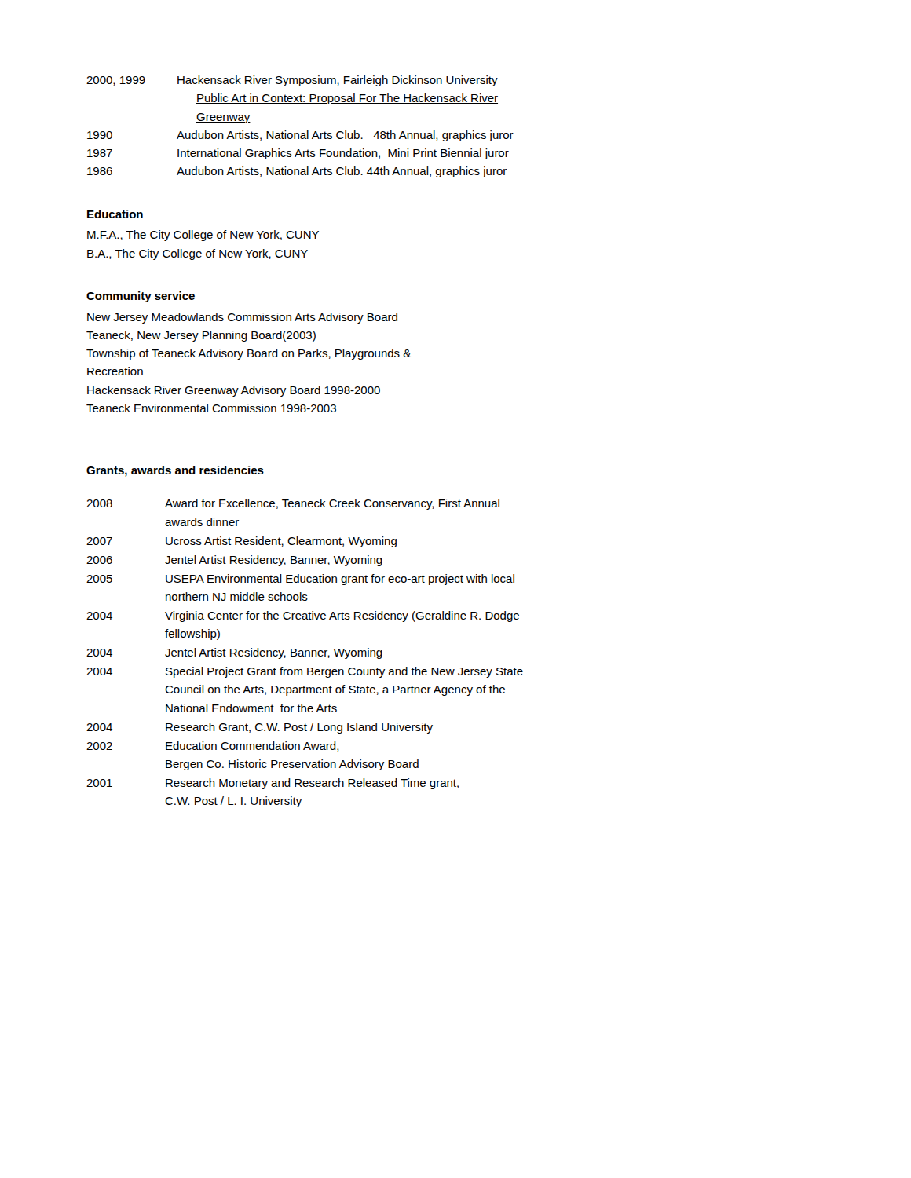2000, 1999
Hackensack River Symposium, Fairleigh Dickinson University
Public Art in Context: Proposal For The Hackensack River
Greenway
1990
Audubon Artists, National Arts Club. 48th Annual, graphics juror
1987
International Graphics Arts Foundation, Mini Print Biennial juror
1986
Audubon Artists, National Arts Club. 44th Annual, graphics juror
Education
M.F.A., The City College of New York, CUNY
B.A., The City College of New York, CUNY
Community service
New Jersey Meadowlands Commission Arts Advisory Board
Teaneck, New Jersey Planning Board(2003)
Township of Teaneck Advisory Board on Parks, Playgrounds &
Recreation
Hackensack River Greenway Advisory Board 1998-2000
Teaneck Environmental Commission 1998-2003
Grants, awards and residencies
2008
Award for Excellence, Teaneck Creek Conservancy, First Annual
awards dinner
2007
Ucross Artist Resident, Clearmont, Wyoming
2006
Jentel Artist Residency, Banner, Wyoming
2005
USEPA Environmental Education grant for eco-art project with local
northern NJ middle schools
2004
Virginia Center for the Creative Arts Residency (Geraldine R. Dodge
fellowship)
2004
Jentel Artist Residency, Banner, Wyoming
2004
Special Project Grant from Bergen County and the New Jersey State
Council on the Arts, Department of State, a Partner Agency of the
National Endowment for the Arts
2004
Research Grant, C.W. Post / Long Island University
2002
Education Commendation Award,
Bergen Co. Historic Preservation Advisory Board
2001
Research Monetary and Research Released Time grant,
C.W. Post / L. I. University